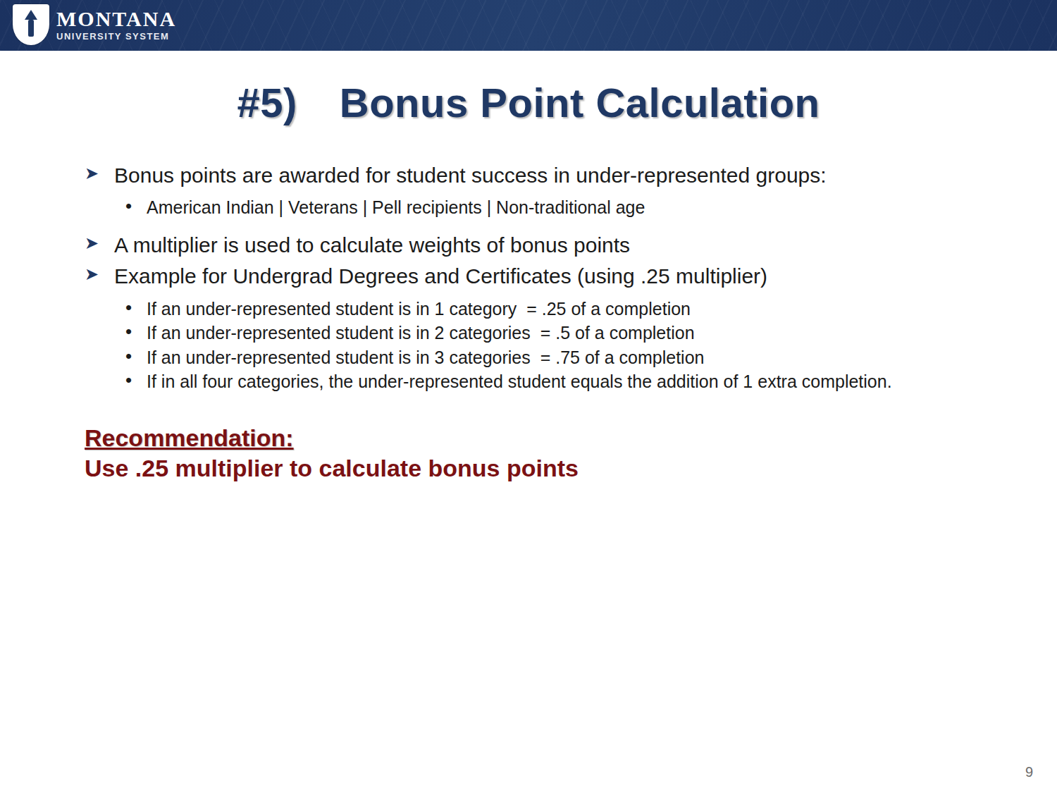MONTANA
UNIVERSITY SYSTEM
#5) Bonus Point Calculation
Bonus points are awarded for student success in under-represented groups:
American Indian | Veterans | Pell recipients | Non-traditional age
A multiplier is used to calculate weights of bonus points
Example for Undergrad Degrees and Certificates (using .25 multiplier)
If an under-represented student is in 1 category = .25 of a completion
If an under-represented student is in 2 categories = .5 of a completion
If an under-represented student is in 3 categories = .75 of a completion
If in all four categories, the under-represented student equals the addition of 1 extra completion.
Recommendation:
Use .25 multiplier to calculate bonus points
9